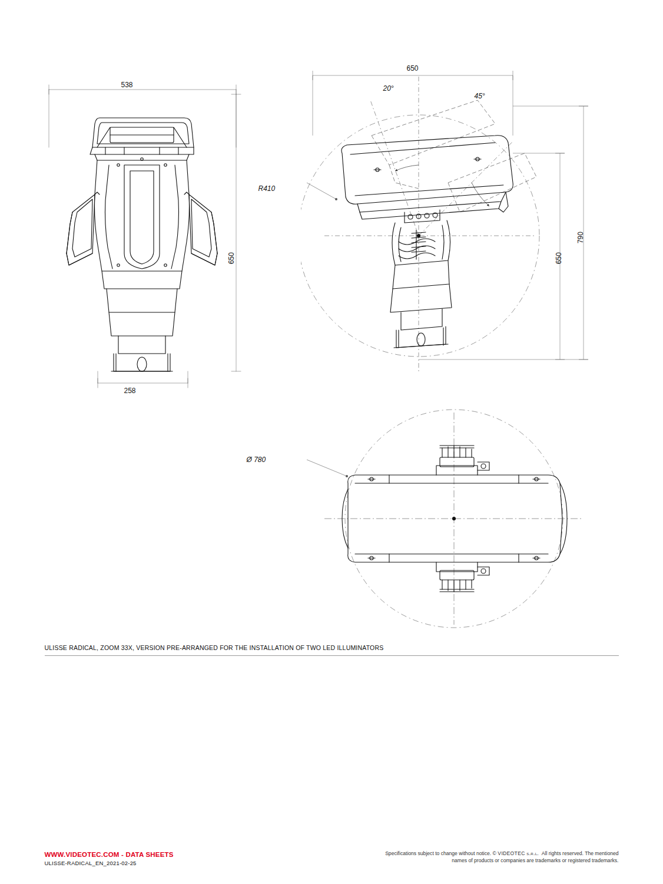============================================================ LEFT: FRONT VIEW (538 x 650, base 258) ============================================================
538
650
258
============================================================ RIGHT TOP: SIDE VIEW with tilt arcs (650, 790, R410, 20°, 45°) ============================================================
650
20°
45°
R410
790
650
============================================================ BOTTOM: TOP VIEW with Ø780 circle ============================================================
Ø 780
============================================================ CAPTION ============================================================
ULISSE RADICAL, ZOOM 33X, VERSION PRE-ARRANGED FOR THE INSTALLATION OF TWO LED ILLUMINATORS
============================================================ FOOTER ============================================================
WWW.VIDEOTEC.COM - DATA SHEETS
ULISSE-RADICAL_EN_2021-02-25
Specifications subject to change without notice. © VIDEOTEC s.r.l. All rights reserved. The mentioned
names of products or companies are trademarks or registered trademarks.